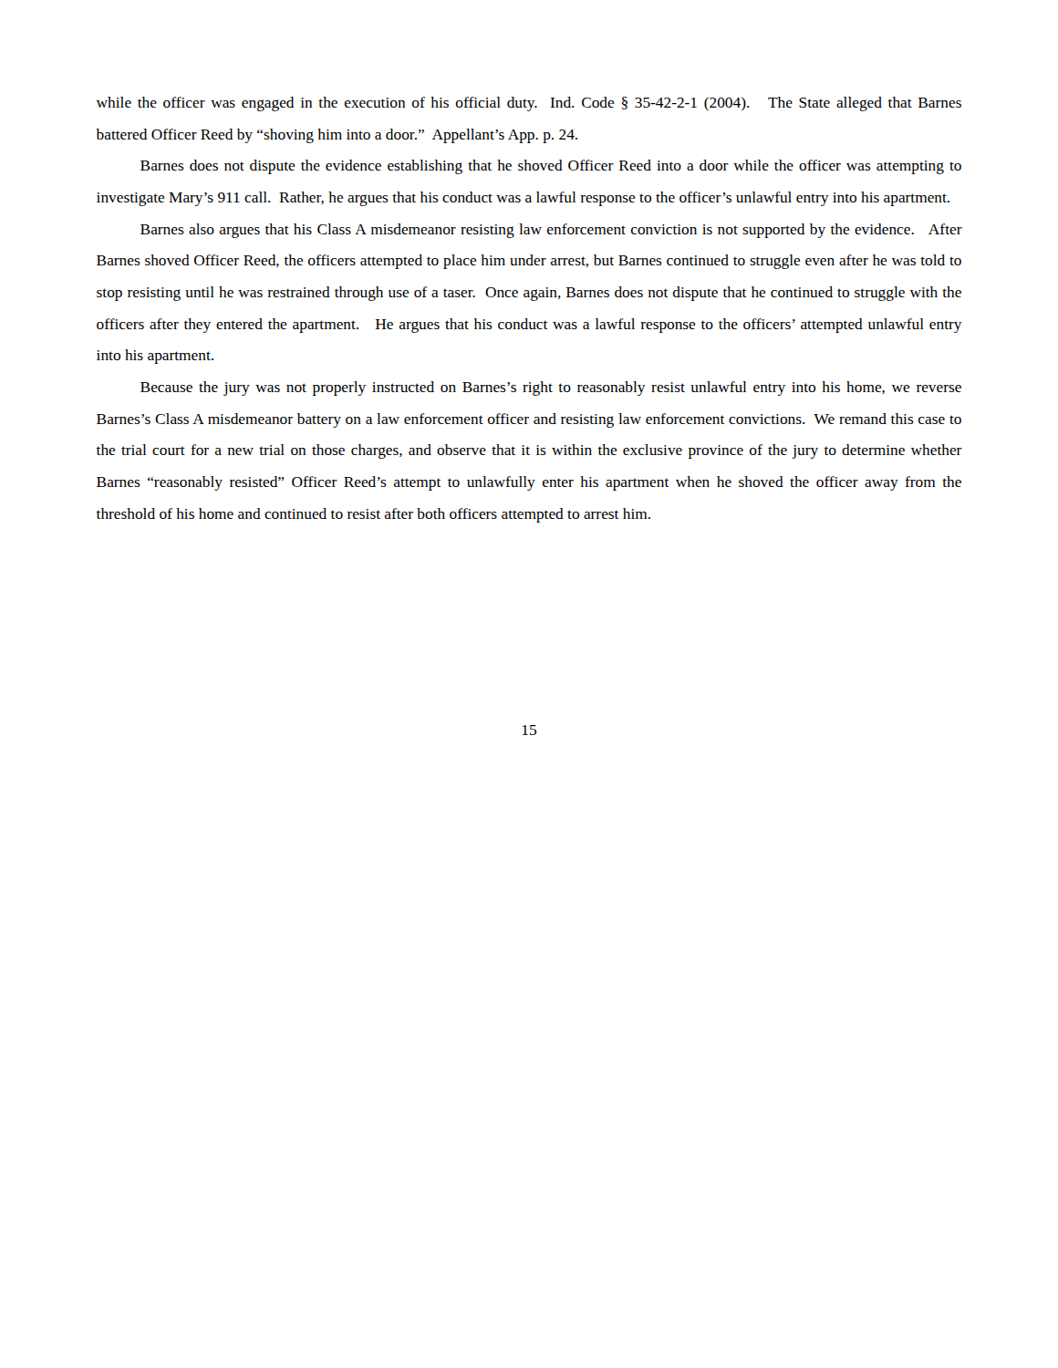while the officer was engaged in the execution of his official duty. Ind. Code § 35-42-2-1 (2004). The State alleged that Barnes battered Officer Reed by “shoving him into a door.” Appellant’s App. p. 24.
Barnes does not dispute the evidence establishing that he shoved Officer Reed into a door while the officer was attempting to investigate Mary’s 911 call. Rather, he argues that his conduct was a lawful response to the officer’s unlawful entry into his apartment.
Barnes also argues that his Class A misdemeanor resisting law enforcement conviction is not supported by the evidence. After Barnes shoved Officer Reed, the officers attempted to place him under arrest, but Barnes continued to struggle even after he was told to stop resisting until he was restrained through use of a taser. Once again, Barnes does not dispute that he continued to struggle with the officers after they entered the apartment. He argues that his conduct was a lawful response to the officers’ attempted unlawful entry into his apartment.
Because the jury was not properly instructed on Barnes’s right to reasonably resist unlawful entry into his home, we reverse Barnes’s Class A misdemeanor battery on a law enforcement officer and resisting law enforcement convictions. We remand this case to the trial court for a new trial on those charges, and observe that it is within the exclusive province of the jury to determine whether Barnes “reasonably resisted” Officer Reed’s attempt to unlawfully enter his apartment when he shoved the officer away from the threshold of his home and continued to resist after both officers attempted to arrest him.
15